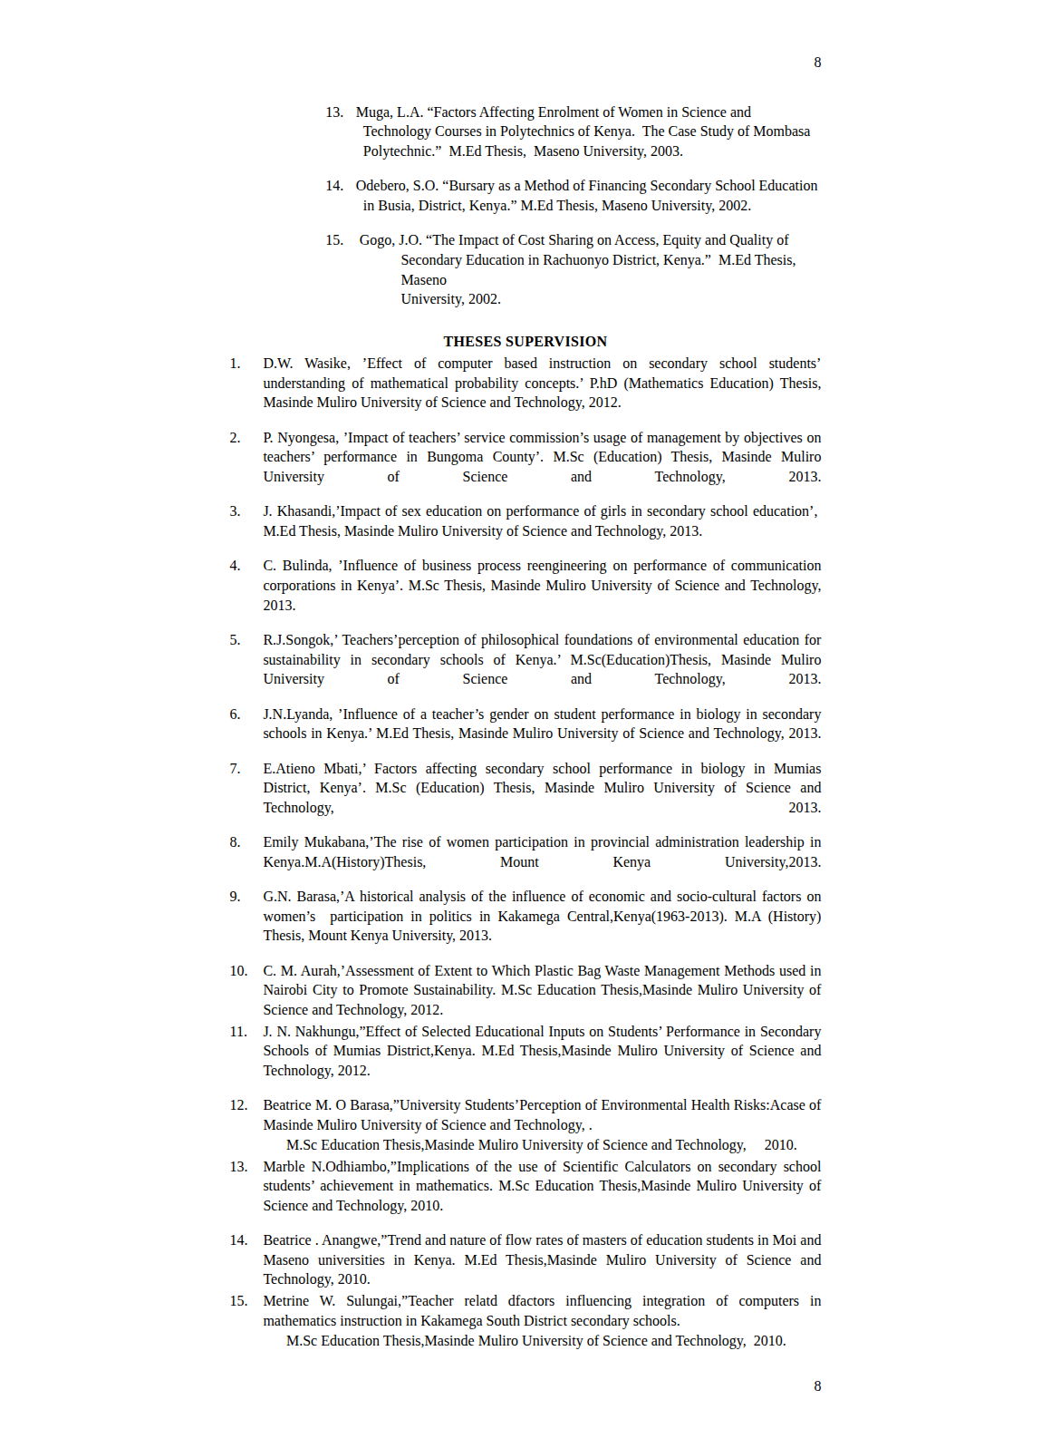8
13. Muga, L.A. “Factors Affecting Enrolment of Women in Science and Technology Courses in Polytechnics of Kenya. The Case Study of Mombasa Polytechnic.” M.Ed Thesis, Maseno University, 2003.
14. Odebero, S.O. “Bursary as a Method of Financing Secondary School Education in Busia, District, Kenya.” M.Ed Thesis, Maseno University, 2002.
15. Gogo, J.O. “The Impact of Cost Sharing on Access, Equity and Quality ofSecondary Education in Rachuonyo District, Kenya.” M.Ed Thesis, Maseno University, 2002.
THESES SUPERVISION
D.W. Wasike, ’Effect of computer based instruction on secondary school students’ understanding of mathematical probability concepts.’ P.hD (Mathematics Education) Thesis, Masinde Muliro University of Science and Technology, 2012.
P. Nyongesa, ’Impact of teachers’ service commission’s usage of management by objectives on teachers’ performance in Bungoma County’. M.Sc (Education) Thesis, Masinde Muliro University of Science and Technology, 2013.
J. Khasandi,’Impact of sex education on performance of girls in secondary school education’, M.Ed Thesis, Masinde Muliro University of Science and Technology, 2013.
C. Bulinda, ’Influence of business process reengineering on performance of communication corporations in Kenya’. M.Sc Thesis, Masinde Muliro University of Science and Technology, 2013.
R.J.Songok,’ Teachers’perception of philosophical foundations of environmental education for sustainability in secondary schools of Kenya.’ M.Sc(Education)Thesis, Masinde Muliro University of Science and Technology, 2013.
J.N.Lyanda, ’Influence of a teacher’s gender on student performance in biology in secondary schools in Kenya.’ M.Ed Thesis, Masinde Muliro University of Science and Technology, 2013.
E.Atieno Mbati,’ Factors affecting secondary school performance in biology in Mumias District, Kenya’. M.Sc (Education) Thesis, Masinde Muliro University of Science and Technology, 2013.
Emily Mukabana,’The rise of women participation in provincial administration leadership in Kenya.M.A(History)Thesis, Mount Kenya University,2013.
G.N. Barasa,’A historical analysis of the influence of economic and socio-cultural factors on women’s participation in politics in Kakamega Central,Kenya(1963-2013). M.A (History) Thesis, Mount Kenya University, 2013.
C. M. Aurah,’Assessment of Extent to Which Plastic Bag Waste Management Methods used in Nairobi City to Promote Sustainability. M.Sc Education Thesis,Masinde Muliro University of Science and Technology, 2012.
J. N. Nakhungu,”Effect of Selected Educational Inputs on Students’ Performance in Secondary Schools of Mumias District,Kenya. M.Ed Thesis,Masinde Muliro University of Science and Technology, 2012.
Beatrice M. O Barasa,”University Students’Perception of Environmental Health Risks:Acase of Masinde Muliro University of Science and Technology, . M.Sc Education Thesis,Masinde Muliro University of Science and Technology, 2010.
Marble N.Odhiambo,”Implications of the use of Scientific Calculators on secondary school students’ achievement in mathematics. M.Sc Education Thesis,Masinde Muliro University of Science and Technology, 2010.
Beatrice . Anangwe,”Trend and nature of flow rates of masters of education students in Moi and Maseno universities in Kenya. M.Ed Thesis,Masinde Muliro University of Science and Technology, 2010.
Metrine W. Sulungai,”Teacher relatd dfactors influencing integration of computers in mathematics instruction in Kakamega South District secondary schools. M.Sc Education Thesis,Masinde Muliro University of Science and Technology, 2010.
8